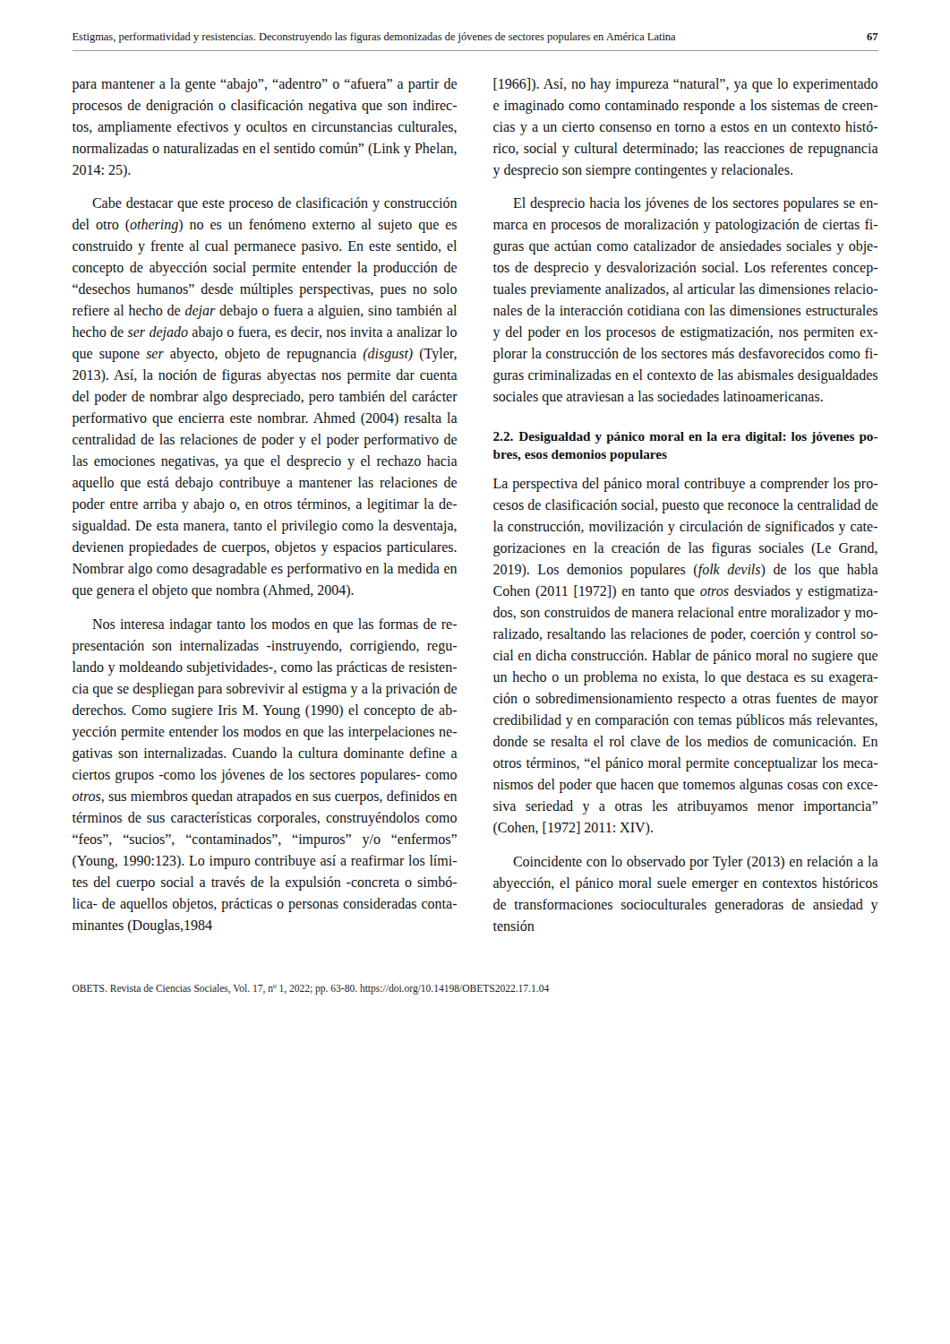Estigmas, performatividad y resistencias. Deconstruyendo las figuras demonizadas de jóvenes de sectores populares en América Latina 67
para mantener a la gente “abajo”, “adentro” o “afuera” a partir de procesos de denigración o clasificación negativa que son indirectos, ampliamente efectivos y ocultos en circunstancias culturales, normalizadas o naturalizadas en el sentido común” (Link y Phelan, 2014: 25).
Cabe destacar que este proceso de clasificación y construcción del otro (othering) no es un fenómeno externo al sujeto que es construido y frente al cual permanece pasivo. En este sentido, el concepto de abyección social permite entender la producción de “desechos humanos” desde múltiples perspectivas, pues no solo refiere al hecho de dejar debajo o fuera a alguien, sino también al hecho de ser dejado abajo o fuera, es decir, nos invita a analizar lo que supone ser abyecto, objeto de repugnancia (disgust) (Tyler, 2013). Así, la noción de figuras abyectas nos permite dar cuenta del poder de nombrar algo despreciado, pero también del carácter performativo que encierra este nombrar. Ahmed (2004) resalta la centralidad de las relaciones de poder y el poder performativo de las emociones negativas, ya que el desprecio y el rechazo hacia aquello que está debajo contribuye a mantener las relaciones de poder entre arriba y abajo o, en otros términos, a legitimar la desigualdad. De esta manera, tanto el privilegio como la desventaja, devienen propiedades de cuerpos, objetos y espacios particulares. Nombrar algo como desagradable es performativo en la medida en que genera el objeto que nombra (Ahmed, 2004).
Nos interesa indagar tanto los modos en que las formas de representación son internalizadas -instruyendo, corrigiendo, regulando y moldeando subjetividades-, como las prácticas de resistencia que se despliegan para sobrevivir al estigma y a la privación de derechos. Como sugiere Iris M. Young (1990) el concepto de abyección permite entender los modos en que las interpelaciones negativas son internalizadas. Cuando la cultura dominante define a ciertos grupos -como los jóvenes de los sectores populares- como otros, sus miembros quedan atrapados en sus cuerpos, definidos en términos de sus características corporales, construyéndolos como “feos”, “sucios”, “contaminados”, “impuros” y/o “enfermos” (Young, 1990:123). Lo impuro contribuye así a reafirmar los límites del cuerpo social a través de la expulsión -concreta o simbólica- de aquellos objetos, prácticas o personas consideradas contaminantes (Douglas,1984
[1966]). Así, no hay impureza “natural”, ya que lo experimentado e imaginado como contaminado responde a los sistemas de creencias y a un cierto consenso en torno a estos en un contexto histórico, social y cultural determinado; las reacciones de repugnancia y desprecio son siempre contingentes y relacionales.
El desprecio hacia los jóvenes de los sectores populares se enmarca en procesos de moralización y patologización de ciertas figuras que actúan como catalizador de ansiedades sociales y objetos de desprecio y desvalorización social. Los referentes conceptuales previamente analizados, al articular las dimensiones relacionales de la interacción cotidiana con las dimensiones estructurales y del poder en los procesos de estigmatización, nos permiten explorar la construcción de los sectores más desfavorecidos como figuras criminalizadas en el contexto de las abismales desigualdades sociales que atraviesan a las sociedades latinoamericanas.
2.2. Desigualdad y pánico moral en la era digital: los jóvenes pobres, esos demonios populares
La perspectiva del pánico moral contribuye a comprender los procesos de clasificación social, puesto que reconoce la centralidad de la construcción, movilización y circulación de significados y categorizaciones en la creación de las figuras sociales (Le Grand, 2019). Los demonios populares (folk devils) de los que habla Cohen (2011 [1972]) en tanto que otros desviados y estigmatizados, son construidos de manera relacional entre moralizador y moralizado, resaltando las relaciones de poder, coerción y control social en dicha construcción. Hablar de pánico moral no sugiere que un hecho o un problema no exista, lo que destaca es su exageración o sobredimensionamiento respecto a otras fuentes de mayor credibilidad y en comparación con temas públicos más relevantes, donde se resalta el rol clave de los medios de comunicación. En otros términos, “el pánico moral permite conceptualizar los mecanismos del poder que hacen que tomemos algunas cosas con excesiva seriedad y a otras les atribuyamos menor importancia” (Cohen, [1972] 2011: XIV).
Coincidente con lo observado por Tyler (2013) en relación a la abyección, el pánico moral suele emerger en contextos históricos de transformaciones socioculturales generadoras de ansiedad y tensión
OBETS. Revista de Ciencias Sociales, Vol. 17, nº 1, 2022; pp. 63-80. https://doi.org/10.14198/OBETS2022.17.1.04